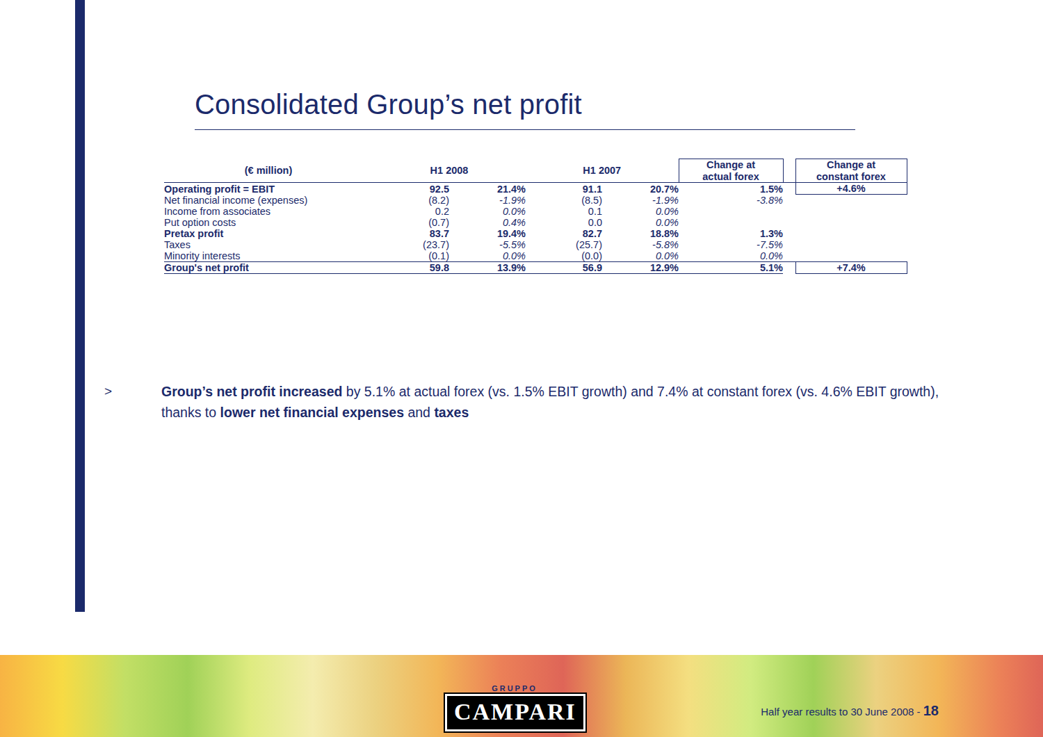Consolidated Group’s net profit
| (€ million) | H1 2008 | H1 2007 | Change at actual forex | | Change at constant forex |
| Operating profit = EBIT | 92.5 | 21.4% | 91.1 | 20.7% | 1.5% | | +4.6% |
| Net financial income (expenses) | (8.2) | -1.9% | (8.5) | -1.9% | -3.8% | | |
| Income from associates | 0.2 | 0.0% | 0.1 | 0.0% | | | |
| Put option costs | (0.7) | 0.4% | 0.0 | 0.0% | | | |
| Pretax profit | 83.7 | 19.4% | 82.7 | 18.8% | 1.3% | | |
| Taxes | (23.7) | -5.5% | (25.7) | -5.8% | -7.5% | | |
| Minority interests | (0.1) | 0.0% | (0.0) | 0.0% | 0.0% | | |
| Group's net profit | 59.8 | 13.9% | 56.9 | 12.9% | 5.1% | | +7.4% |
>
Group’s net profit increased by 5.1% at actual forex (vs. 1.5% EBIT growth) and 7.4% at constant forex (vs. 4.6% EBIT growth), thanks to lower net financial expenses and taxes
GRUPPO
CAMPARI
Half year results to 30 June 2008 - 18